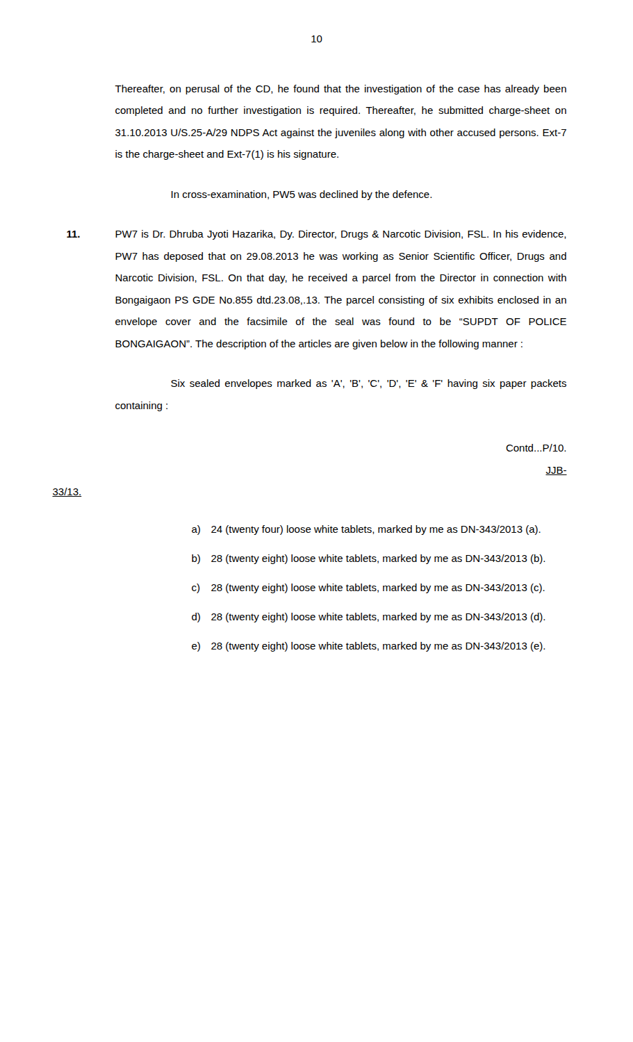10
Thereafter, on perusal of the CD, he found that the investigation of the case has already been completed and no further investigation is required. Thereafter, he submitted charge-sheet on 31.10.2013 U/S.25-A/29 NDPS Act against the juveniles along with other accused persons. Ext-7 is the charge-sheet and Ext-7(1) is his signature.
In cross-examination, PW5 was declined by the defence.
11.
PW7 is Dr. Dhruba Jyoti Hazarika, Dy. Director, Drugs & Narcotic Division, FSL. In his evidence, PW7 has deposed that on 29.08.2013 he was working as Senior Scientific Officer, Drugs and Narcotic Division, FSL. On that day, he received a parcel from the Director in connection with Bongaigaon PS GDE No.855 dtd.23.08,.13. The parcel consisting of six exhibits enclosed in an envelope cover and the facsimile of the seal was found to be “SUPDT OF POLICE BONGAIGAON”. The description of the articles are given below in the following manner :
Six sealed envelopes marked as 'A', 'B', 'C', 'D', 'E' & 'F' having six paper packets containing :
Contd...P/10.
JJB-
33/13.
a) 24 (twenty four) loose white tablets, marked by me as DN-343/2013 (a).
b) 28 (twenty eight) loose white tablets, marked by me as DN-343/2013 (b).
c) 28 (twenty eight) loose white tablets, marked by me as DN-343/2013 (c).
d) 28 (twenty eight) loose white tablets, marked by me as DN-343/2013 (d).
e) 28 (twenty eight) loose white tablets, marked by me as DN-343/2013 (e).